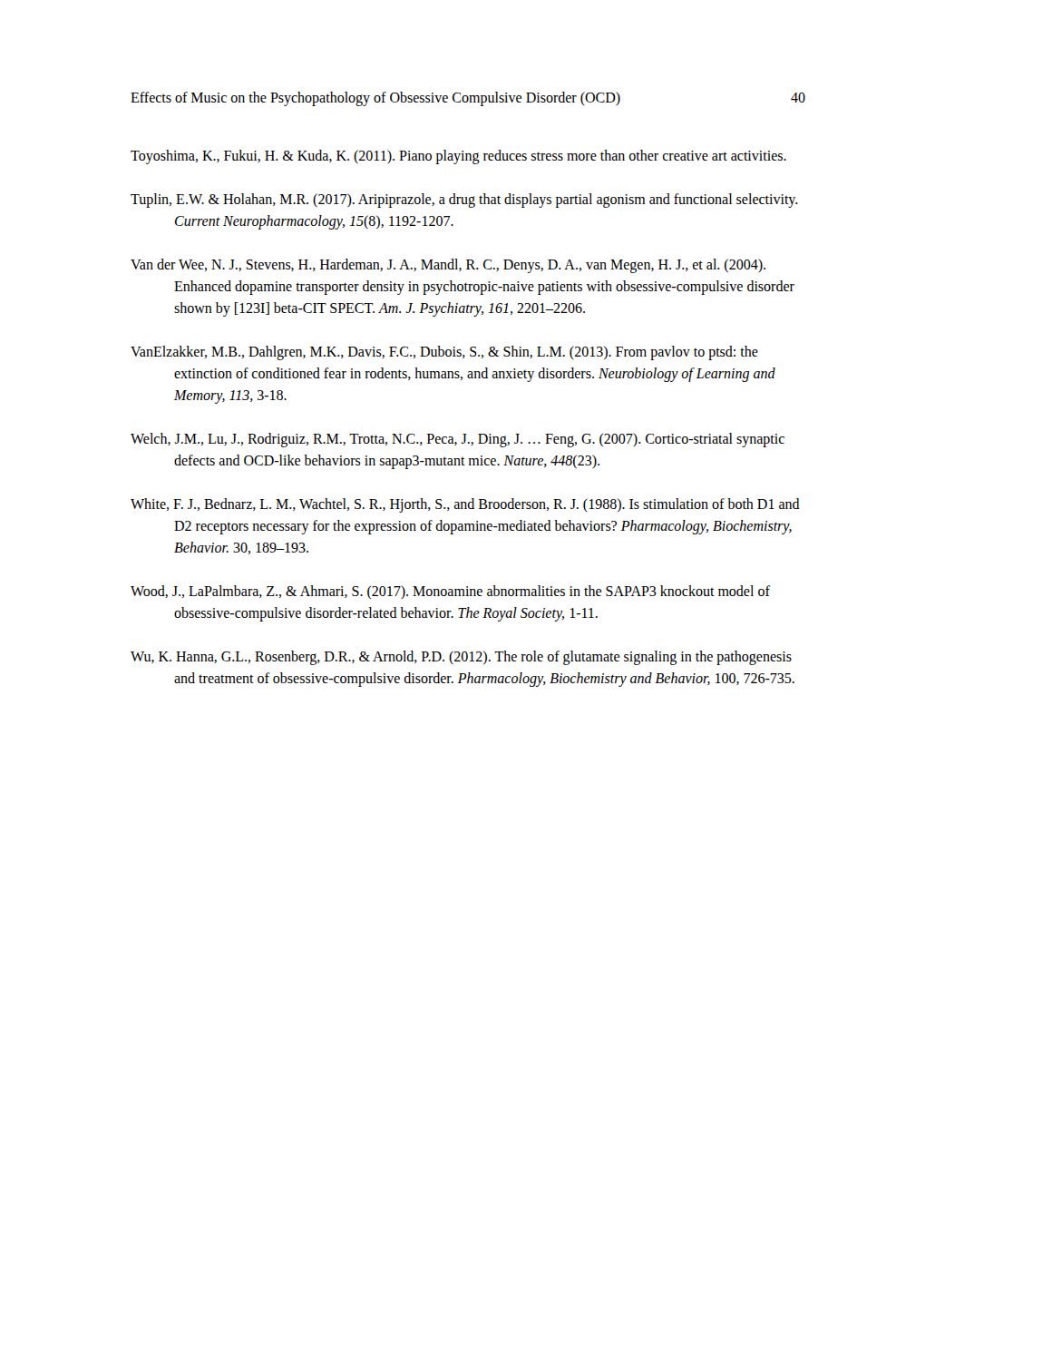Effects of Music on the Psychopathology of Obsessive Compulsive Disorder (OCD) 40
Toyoshima, K., Fukui, H. & Kuda, K. (2011). Piano playing reduces stress more than other creative art activities.
Tuplin, E.W. & Holahan, M.R. (2017). Aripiprazole, a drug that displays partial agonism and functional selectivity. Current Neuropharmacology, 15(8), 1192-1207.
Van der Wee, N. J., Stevens, H., Hardeman, J. A., Mandl, R. C., Denys, D. A., van Megen, H. J., et al. (2004). Enhanced dopamine transporter density in psychotropic-naive patients with obsessive-compulsive disorder shown by [123I] beta-CIT SPECT. Am. J. Psychiatry, 161, 2201–2206.
VanElzakker, M.B., Dahlgren, M.K., Davis, F.C., Dubois, S., & Shin, L.M. (2013). From pavlov to ptsd: the extinction of conditioned fear in rodents, humans, and anxiety disorders. Neurobiology of Learning and Memory, 113, 3-18.
Welch, J.M., Lu, J., Rodriguiz, R.M., Trotta, N.C., Peca, J., Ding, J. … Feng, G. (2007). Cortico-striatal synaptic defects and OCD-like behaviors in sapap3-mutant mice. Nature, 448(23).
White, F. J., Bednarz, L. M., Wachtel, S. R., Hjorth, S., and Brooderson, R. J. (1988). Is stimulation of both D1 and D2 receptors necessary for the expression of dopamine-mediated behaviors? Pharmacology, Biochemistry, Behavior. 30, 189–193.
Wood, J., LaPalmbara, Z., & Ahmari, S. (2017). Monoamine abnormalities in the SAPAP3 knockout model of obsessive-compulsive disorder-related behavior. The Royal Society, 1-11.
Wu, K. Hanna, G.L., Rosenberg, D.R., & Arnold, P.D. (2012). The role of glutamate signaling in the pathogenesis and treatment of obsessive-compulsive disorder. Pharmacology, Biochemistry and Behavior, 100, 726-735.